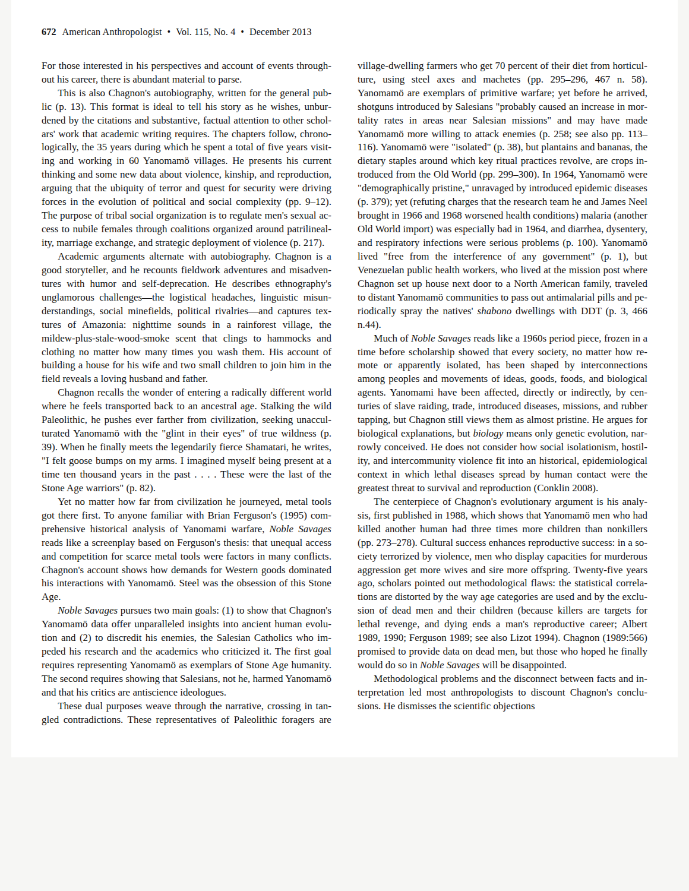672 American Anthropologist•Vol. 115, No. 4•December 2013
For those interested in his perspectives and account of events throughout his career, there is abundant material to parse.
This is also Chagnon's autobiography, written for the general public (p. 13). This format is ideal to tell his story as he wishes, unburdened by the citations and substantive, factual attention to other scholars' work that academic writing requires. The chapters follow, chronologically, the 35 years during which he spent a total of five years visiting and working in 60 Yanomamö villages. He presents his current thinking and some new data about violence, kinship, and reproduction, arguing that the ubiquity of terror and quest for security were driving forces in the evolution of political and social complexity (pp. 9–12). The purpose of tribal social organization is to regulate men's sexual access to nubile females through coalitions organized around patrilineality, marriage exchange, and strategic deployment of violence (p. 217).
Academic arguments alternate with autobiography. Chagnon is a good storyteller, and he recounts fieldwork adventures and misadventures with humor and self-deprecation. He describes ethnography's unglamorous challenges—the logistical headaches, linguistic misunderstandings, social minefields, political rivalries—and captures textures of Amazonia: nighttime sounds in a rainforest village, the mildew-plus-stale-wood-smoke scent that clings to hammocks and clothing no matter how many times you wash them. His account of building a house for his wife and two small children to join him in the field reveals a loving husband and father.
Chagnon recalls the wonder of entering a radically different world where he feels transported back to an ancestral age. Stalking the wild Paleolithic, he pushes ever farther from civilization, seeking unacculturated Yanomamö with the "glint in their eyes" of true wildness (p. 39). When he finally meets the legendarily fierce Shamatari, he writes, "I felt goose bumps on my arms. I imagined myself being present at a time ten thousand years in the past . . . . These were the last of the Stone Age warriors" (p. 82).
Yet no matter how far from civilization he journeyed, metal tools got there first. To anyone familiar with Brian Ferguson's (1995) comprehensive historical analysis of Yanomami warfare, Noble Savages reads like a screenplay based on Ferguson's thesis: that unequal access and competition for scarce metal tools were factors in many conflicts. Chagnon's account shows how demands for Western goods dominated his interactions with Yanomamö. Steel was the obsession of this Stone Age.
Noble Savages pursues two main goals: (1) to show that Chagnon's Yanomamö data offer unparalleled insights into ancient human evolution and (2) to discredit his enemies, the Salesian Catholics who impeded his research and the academics who criticized it. The first goal requires representing Yanomamö as exemplars of Stone Age humanity. The second requires showing that Salesians, not he, harmed Yanomamö and that his critics are antiscience ideologues.
These dual purposes weave through the narrative, crossing in tangled contradictions. These representatives of Paleolithic foragers are village-dwelling farmers who get 70 percent of their diet from horticulture, using steel axes and machetes (pp. 295–296, 467 n. 58). Yanomamö are exemplars of primitive warfare; yet before he arrived, shotguns introduced by Salesians "probably caused an increase in mortality rates in areas near Salesian missions" and may have made Yanomamö more willing to attack enemies (p. 258; see also pp. 113–116). Yanomamö were "isolated" (p. 38), but plantains and bananas, the dietary staples around which key ritual practices revolve, are crops introduced from the Old World (pp. 299–300). In 1964, Yanomamö were "demographically pristine," unravaged by introduced epidemic diseases (p. 379); yet (refuting charges that the research team he and James Neel brought in 1966 and 1968 worsened health conditions) malaria (another Old World import) was especially bad in 1964, and diarrhea, dysentery, and respiratory infections were serious problems (p. 100). Yanomamö lived "free from the interference of any government" (p. 1), but Venezuelan public health workers, who lived at the mission post where Chagnon set up house next door to a North American family, traveled to distant Yanomamö communities to pass out antimalarial pills and periodically spray the natives' shabono dwellings with DDT (p. 3, 466 n.44).
Much of Noble Savages reads like a 1960s period piece, frozen in a time before scholarship showed that every society, no matter how remote or apparently isolated, has been shaped by interconnections among peoples and movements of ideas, goods, foods, and biological agents. Yanomami have been affected, directly or indirectly, by centuries of slave raiding, trade, introduced diseases, missions, and rubber tapping, but Chagnon still views them as almost pristine. He argues for biological explanations, but biology means only genetic evolution, narrowly conceived. He does not consider how social isolationism, hostility, and intercommunity violence fit into an historical, epidemiological context in which lethal diseases spread by human contact were the greatest threat to survival and reproduction (Conklin 2008).
The centerpiece of Chagnon's evolutionary argument is his analysis, first published in 1988, which shows that Yanomamö men who had killed another human had three times more children than nonkillers (pp. 273–278). Cultural success enhances reproductive success: in a society terrorized by violence, men who display capacities for murderous aggression get more wives and sire more offspring. Twenty-five years ago, scholars pointed out methodological flaws: the statistical correlations are distorted by the way age categories are used and by the exclusion of dead men and their children (because killers are targets for lethal revenge, and dying ends a man's reproductive career; Albert 1989, 1990; Ferguson 1989; see also Lizot 1994). Chagnon (1989:566) promised to provide data on dead men, but those who hoped he finally would do so in Noble Savages will be disappointed.
Methodological problems and the disconnect between facts and interpretation led most anthropologists to discount Chagnon's conclusions. He dismisses the scientific objections